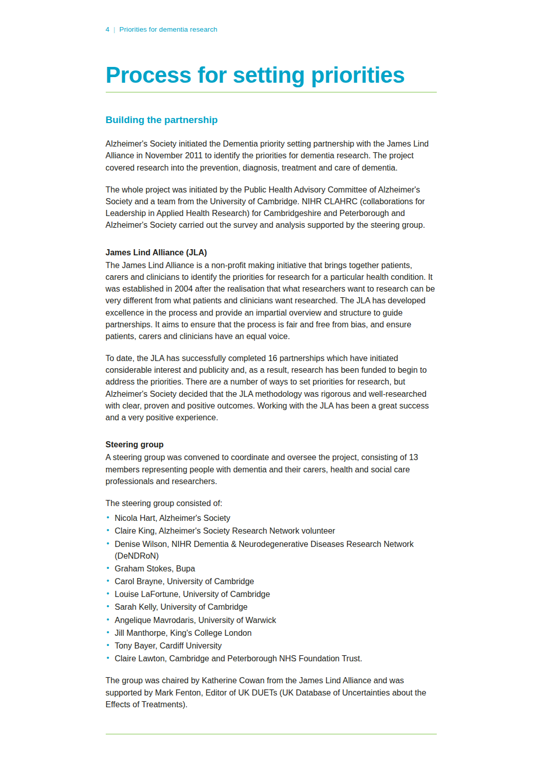4 | Priorities for dementia research
Process for setting priorities
Building the partnership
Alzheimer's Society initiated the Dementia priority setting partnership with the James Lind Alliance in November 2011 to identify the priorities for dementia research. The project covered research into the prevention, diagnosis, treatment and care of dementia.
The whole project was initiated by the Public Health Advisory Committee of Alzheimer's Society and a team from the University of Cambridge. NIHR CLAHRC (collaborations for Leadership in Applied Health Research) for Cambridgeshire and Peterborough and Alzheimer's Society carried out the survey and analysis supported by the steering group.
James Lind Alliance (JLA)
The James Lind Alliance is a non-profit making initiative that brings together patients, carers and clinicians to identify the priorities for research for a particular health condition. It was established in 2004 after the realisation that what researchers want to research can be very different from what patients and clinicians want researched. The JLA has developed excellence in the process and provide an impartial overview and structure to guide partnerships. It aims to ensure that the process is fair and free from bias, and ensure patients, carers and clinicians have an equal voice.
To date, the JLA has successfully completed 16 partnerships which have initiated considerable interest and publicity and, as a result, research has been funded to begin to address the priorities. There are a number of ways to set priorities for research, but Alzheimer's Society decided that the JLA methodology was rigorous and well-researched with clear, proven and positive outcomes. Working with the JLA has been a great success and a very positive experience.
Steering group
A steering group was convened to coordinate and oversee the project, consisting of 13 members representing people with dementia and their carers, health and social care professionals and researchers.
The steering group consisted of:
Nicola Hart, Alzheimer's Society
Claire King, Alzheimer's Society Research Network volunteer
Denise Wilson, NIHR Dementia & Neurodegenerative Diseases Research Network (DeNDRoN)
Graham Stokes, Bupa
Carol Brayne, University of Cambridge
Louise LaFortune, University of Cambridge
Sarah Kelly, University of Cambridge
Angelique Mavrodaris, University of Warwick
Jill Manthorpe, King's College London
Tony Bayer, Cardiff University
Claire Lawton, Cambridge and Peterborough NHS Foundation Trust.
The group was chaired by Katherine Cowan from the James Lind Alliance and was supported by Mark Fenton, Editor of UK DUETs (UK Database of Uncertainties about the Effects of Treatments).